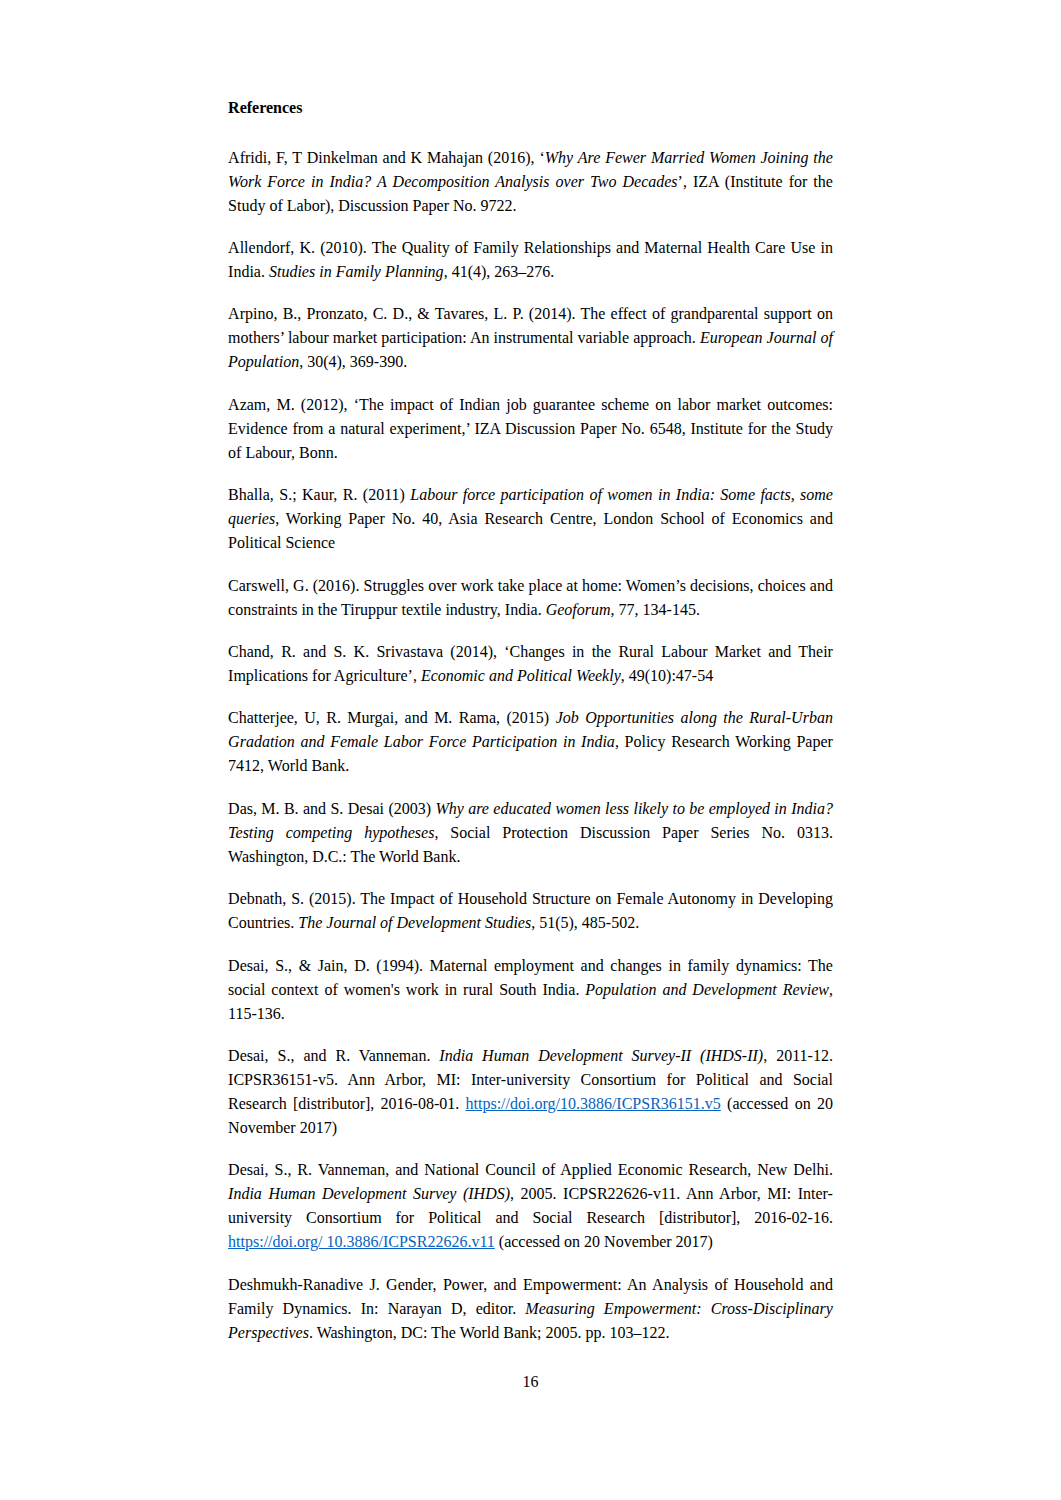References
Afridi, F, T Dinkelman and K Mahajan (2016), ‘Why Are Fewer Married Women Joining the Work Force in India? A Decomposition Analysis over Two Decades’, IZA (Institute for the Study of Labor), Discussion Paper No. 9722.
Allendorf, K. (2010). The Quality of Family Relationships and Maternal Health Care Use in India. Studies in Family Planning, 41(4), 263–276.
Arpino, B., Pronzato, C. D., & Tavares, L. P. (2014). The effect of grandparental support on mothers’ labour market participation: An instrumental variable approach. European Journal of Population, 30(4), 369-390.
Azam, M. (2012), ‘The impact of Indian job guarantee scheme on labor market outcomes: Evidence from a natural experiment,’ IZA Discussion Paper No. 6548, Institute for the Study of Labour, Bonn.
Bhalla, S.; Kaur, R. (2011) Labour force participation of women in India: Some facts, some queries, Working Paper No. 40, Asia Research Centre, London School of Economics and Political Science
Carswell, G. (2016). Struggles over work take place at home: Women’s decisions, choices and constraints in the Tiruppur textile industry, India. Geoforum, 77, 134-145.
Chand, R. and S. K. Srivastava (2014), ‘Changes in the Rural Labour Market and Their Implications for Agriculture’, Economic and Political Weekly, 49(10):47-54
Chatterjee, U, R. Murgai, and M. Rama, (2015) Job Opportunities along the Rural-Urban Gradation and Female Labor Force Participation in India, Policy Research Working Paper 7412, World Bank.
Das, M. B. and S. Desai (2003) Why are educated women less likely to be employed in India? Testing competing hypotheses, Social Protection Discussion Paper Series No. 0313. Washington, D.C.: The World Bank.
Debnath, S. (2015). The Impact of Household Structure on Female Autonomy in Developing Countries. The Journal of Development Studies, 51(5), 485-502.
Desai, S., & Jain, D. (1994). Maternal employment and changes in family dynamics: The social context of women's work in rural South India. Population and Development Review, 115-136.
Desai, S., and R. Vanneman. India Human Development Survey-II (IHDS-II), 2011-12. ICPSR36151-v5. Ann Arbor, MI: Inter-university Consortium for Political and Social Research [distributor], 2016-08-01. https://doi.org/10.3886/ICPSR36151.v5 (accessed on 20 November 2017)
Desai, S., R. Vanneman, and National Council of Applied Economic Research, New Delhi. India Human Development Survey (IHDS), 2005. ICPSR22626-v11. Ann Arbor, MI: Inter-university Consortium for Political and Social Research [distributor], 2016-02-16. https://doi.org/ 10.3886/ICPSR22626.v11 (accessed on 20 November 2017)
Deshmukh-Ranadive J. Gender, Power, and Empowerment: An Analysis of Household and Family Dynamics. In: Narayan D, editor. Measuring Empowerment: Cross-Disciplinary Perspectives. Washington, DC: The World Bank; 2005. pp. 103–122.
16